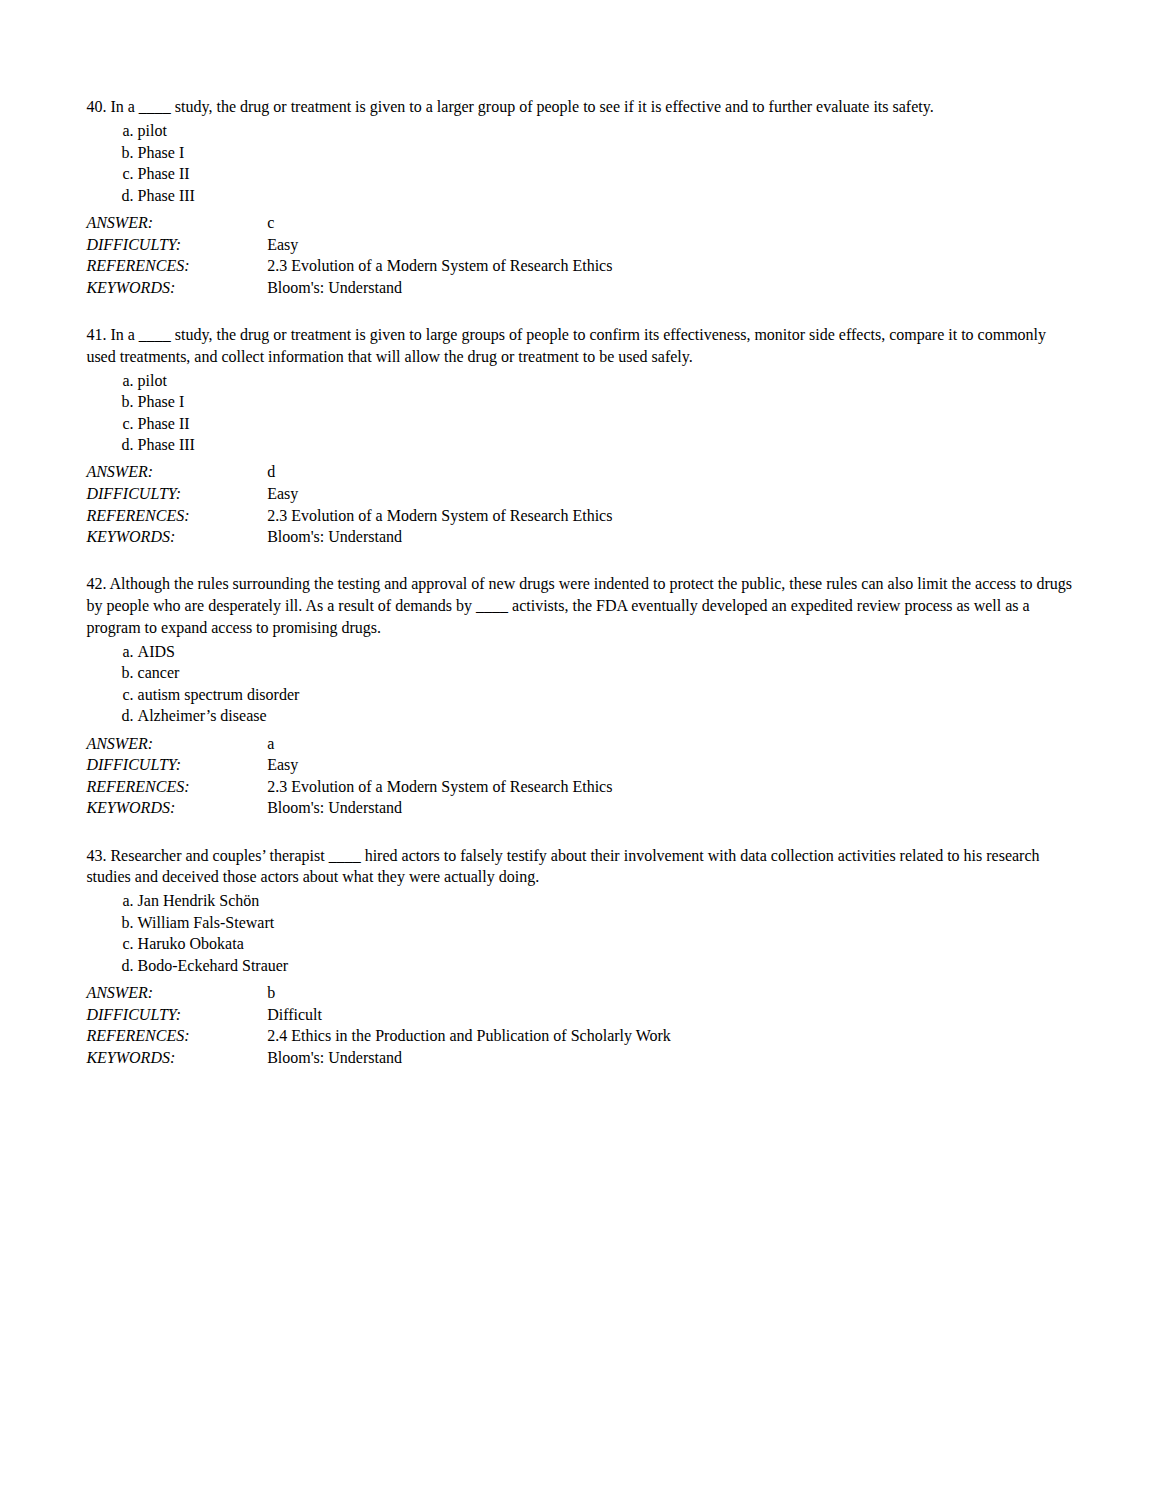40. In a ____ study, the drug or treatment is given to a larger group of people to see if it is effective and to further evaluate its safety.
pilot
Phase I
Phase II
Phase III
| ANSWER: | c |
| DIFFICULTY: | Easy |
| REFERENCES: | 2.3 Evolution of a Modern System of Research Ethics |
| KEYWORDS: | Bloom's: Understand |
41. In a ____ study, the drug or treatment is given to large groups of people to confirm its effectiveness, monitor side effects, compare it to commonly used treatments, and collect information that will allow the drug or treatment to be used safely.
pilot
Phase I
Phase II
Phase III
| ANSWER: | d |
| DIFFICULTY: | Easy |
| REFERENCES: | 2.3 Evolution of a Modern System of Research Ethics |
| KEYWORDS: | Bloom's: Understand |
42. Although the rules surrounding the testing and approval of new drugs were indented to protect the public, these rules can also limit the access to drugs by people who are desperately ill. As a result of demands by ____ activists, the FDA eventually developed an expedited review process as well as a program to expand access to promising drugs.
AIDS
cancer
autism spectrum disorder
Alzheimer’s disease
| ANSWER: | a |
| DIFFICULTY: | Easy |
| REFERENCES: | 2.3 Evolution of a Modern System of Research Ethics |
| KEYWORDS: | Bloom's: Understand |
43. Researcher and couples’ therapist ____ hired actors to falsely testify about their involvement with data collection activities related to his research studies and deceived those actors about what they were actually doing.
Jan Hendrik Schön
William Fals-Stewart
Haruko Obokata
Bodo-Eckehard Strauer
| ANSWER: | b |
| DIFFICULTY: | Difficult |
| REFERENCES: | 2.4 Ethics in the Production and Publication of Scholarly Work |
| KEYWORDS: | Bloom's: Understand |